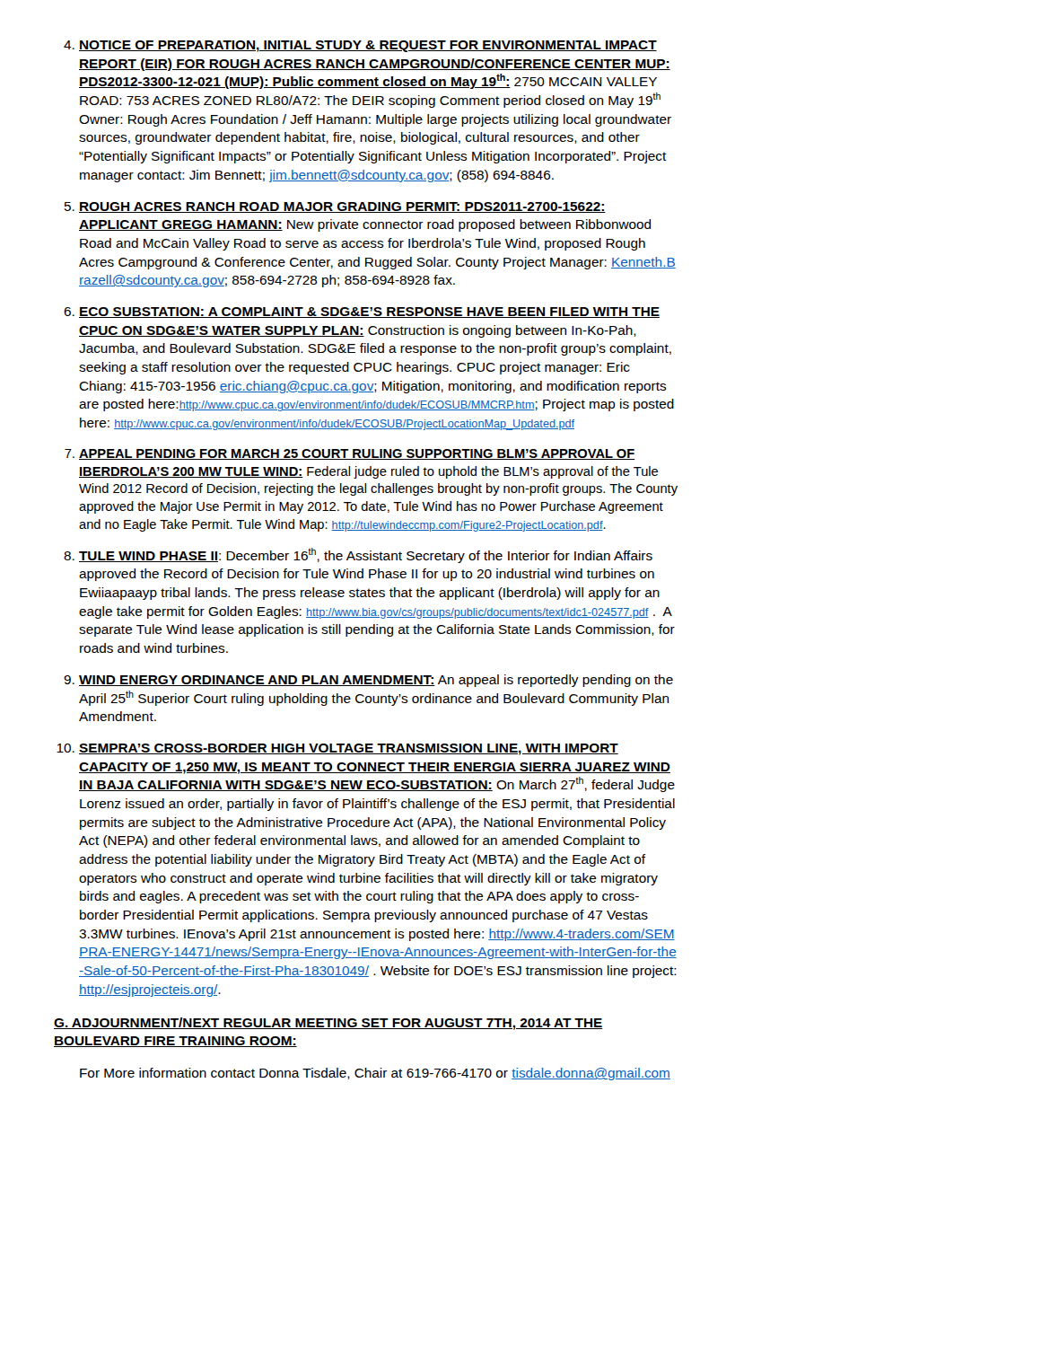NOTICE OF PREPARATION, INITIAL STUDY & REQUEST FOR ENVIRONMENTAL IMPACT REPORT (EIR) FOR ROUGH ACRES RANCH CAMPGROUND/CONFERENCE CENTER MUP: PDS2012-3300-12-021 (MUP): Public comment closed on May 19th: 2750 MCCAIN VALLEY ROAD: 753 ACRES ZONED RL80/A72: The DEIR scoping Comment period closed on May 19th Owner: Rough Acres Foundation / Jeff Hamann: Multiple large projects utilizing local groundwater sources, groundwater dependent habitat, fire, noise, biological, cultural resources, and other “Potentially Significant Impacts” or Potentially Significant Unless Mitigation Incorporated”. Project manager contact: Jim Bennett; jim.bennett@sdcounty.ca.gov; (858) 694-8846.
ROUGH ACRES RANCH ROAD MAJOR GRADING PERMIT: PDS2011-2700-15622: APPLICANT GREGG HAMANN: New private connector road proposed between Ribbonwood Road and McCain Valley Road to serve as access for Iberdrola’s Tule Wind, proposed Rough Acres Campground & Conference Center, and Rugged Solar. County Project Manager: Kenneth.Brazell@sdcounty.ca.gov; 858-694-2728 ph; 858-694-8928 fax.
ECO SUBSTATION: A COMPLAINT & SDG&E’S RESPONSE HAVE BEEN FILED WITH THE CPUC ON SDG&E’S WATER SUPPLY PLAN: Construction is ongoing between In-Ko-Pah, Jacumba, and Boulevard Substation. SDG&E filed a response to the non-profit group’s complaint, seeking a staff resolution over the requested CPUC hearings. CPUC project manager: Eric Chiang: 415-703-1956 eric.chiang@cpuc.ca.gov; Mitigation, monitoring, and modification reports are posted here:http://www.cpuc.ca.gov/environment/info/dudek/ECOSUB/MMCRP.htm; Project map is posted here: http://www.cpuc.ca.gov/environment/info/dudek/ECOSUB/ProjectLocationMap_Updated.pdf
APPEAL PENDING FOR MARCH 25 COURT RULING SUPPORTING BLM’S APPROVAL OF IBERDROLA’S 200 MW TULE WIND: Federal judge ruled to uphold the BLM’s approval of the Tule Wind 2012 Record of Decision, rejecting the legal challenges brought by non-profit groups. The County approved the Major Use Permit in May 2012. To date, Tule Wind has no Power Purchase Agreement and no Eagle Take Permit. Tule Wind Map: http://tulewindeccmp.com/Figure2-ProjectLocation.pdf.
TULE WIND PHASE II: December 16th, the Assistant Secretary of the Interior for Indian Affairs approved the Record of Decision for Tule Wind Phase II for up to 20 industrial wind turbines on Ewiiaapaayp tribal lands. The press release states that the applicant (Iberdrola) will apply for an eagle take permit for Golden Eagles: http://www.bia.gov/cs/groups/public/documents/text/idc1-024577.pdf . A separate Tule Wind lease application is still pending at the California State Lands Commission, for roads and wind turbines.
WIND ENERGY ORDINANCE AND PLAN AMENDMENT: An appeal is reportedly pending on the April 25th Superior Court ruling upholding the County’s ordinance and Boulevard Community Plan Amendment.
SEMPRA’S CROSS-BORDER HIGH VOLTAGE TRANSMISSION LINE, WITH IMPORT CAPACITY OF 1,250 MW, IS MEANT TO CONNECT THEIR ENERGIA SIERRA JUAREZ WIND IN BAJA CALIFORNIA WITH SDG&E’S NEW ECO-SUBSTATION: On March 27th, federal Judge Lorenz issued an order, partially in favor of Plaintiff’s challenge of the ESJ permit, that Presidential permits are subject to the Administrative Procedure Act (APA), the National Environmental Policy Act (NEPA) and other federal environmental laws, and allowed for an amended Complaint to address the potential liability under the Migratory Bird Treaty Act (MBTA) and the Eagle Act of operators who construct and operate wind turbine facilities that will directly kill or take migratory birds and eagles. A precedent was set with the court ruling that the APA does apply to cross-border Presidential Permit applications. Sempra previously announced purchase of 47 Vestas 3.3MW turbines. IEnova’s April 21st announcement is posted here: http://www.4-traders.com/SEMPRA-ENERGY-14471/news/Sempra-Energy--IEnova-Announces-Agreement-with-InterGen-for-the-Sale-of-50-Percent-of-the-First-Pha-18301049/ . Website for DOE’s ESJ transmission line project: http://esjprojecteis.org/.
G. ADJOURNMENT/NEXT REGULAR MEETING SET FOR AUGUST 7TH, 2014 AT THE BOULEVARD FIRE TRAINING ROOM:
For More information contact Donna Tisdale, Chair at 619-766-4170 or tisdale.donna@gmail.com